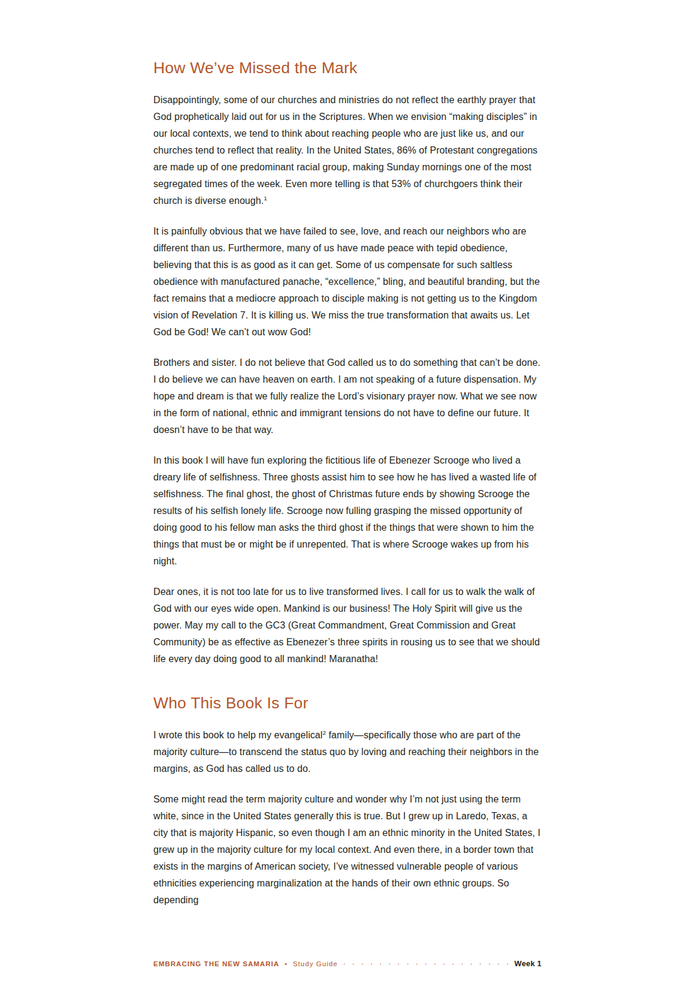How We’ve Missed the Mark
Disappointingly, some of our churches and ministries do not reflect the earthly prayer that God prophetically laid out for us in the Scriptures. When we envision “making disciples” in our local contexts, we tend to think about reaching people who are just like us, and our churches tend to reflect that reality. In the United States, 86% of Protestant congregations are made up of one predominant racial group, making Sunday mornings one of the most segregated times of the week. Even more telling is that 53% of churchgoers think their church is diverse enough.1
It is painfully obvious that we have failed to see, love, and reach our neighbors who are different than us. Furthermore, many of us have made peace with tepid obedience, believing that this is as good as it can get. Some of us compensate for such saltless obedience with manufactured panache, “excellence,” bling, and beautiful branding, but the fact remains that a mediocre approach to disciple making is not getting us to the Kingdom vision of Revelation 7. It is killing us. We miss the true transformation that awaits us. Let God be God! We can’t out wow God!
Brothers and sister. I do not believe that God called us to do something that can’t be done. I do believe we can have heaven on earth. I am not speaking of a future dispensation. My hope and dream is that we fully realize the Lord’s visionary prayer now. What we see now in the form of national, ethnic and immigrant tensions do not have to define our future. It doesn’t have to be that way.
In this book I will have fun exploring the fictitious life of Ebenezer Scrooge who lived a dreary life of selfishness. Three ghosts assist him to see how he has lived a wasted life of selfishness. The final ghost, the ghost of Christmas future ends by showing Scrooge the results of his selfish lonely life. Scrooge now fulling grasping the missed opportunity of doing good to his fellow man asks the third ghost if the things that were shown to him the things that must be or might be if unrepented. That is where Scrooge wakes up from his night.
Dear ones, it is not too late for us to live transformed lives. I call for us to walk the walk of God with our eyes wide open. Mankind is our business! The Holy Spirit will give us the power. May my call to the GC3 (Great Commandment, Great Commission and Great Community) be as effective as Ebenezer’s three spirits in rousing us to see that we should life every day doing good to all mankind! Maranatha!
Who This Book Is For
I wrote this book to help my evangelical2 family—specifically those who are part of the majority culture—to transcend the status quo by loving and reaching their neighbors in the margins, as God has called us to do.
Some might read the term majority culture and wonder why I’m not just using the term white, since in the United States generally this is true. But I grew up in Laredo, Texas, a city that is majority Hispanic, so even though I am an ethnic minority in the United States, I grew up in the majority culture for my local context. And even there, in a border town that exists in the margins of American society, I’ve witnessed vulnerable people of various ethnicities experiencing marginalization at the hands of their own ethnic groups. So depending
Embracing the New Samaria • Study Guide ······························ Week 1